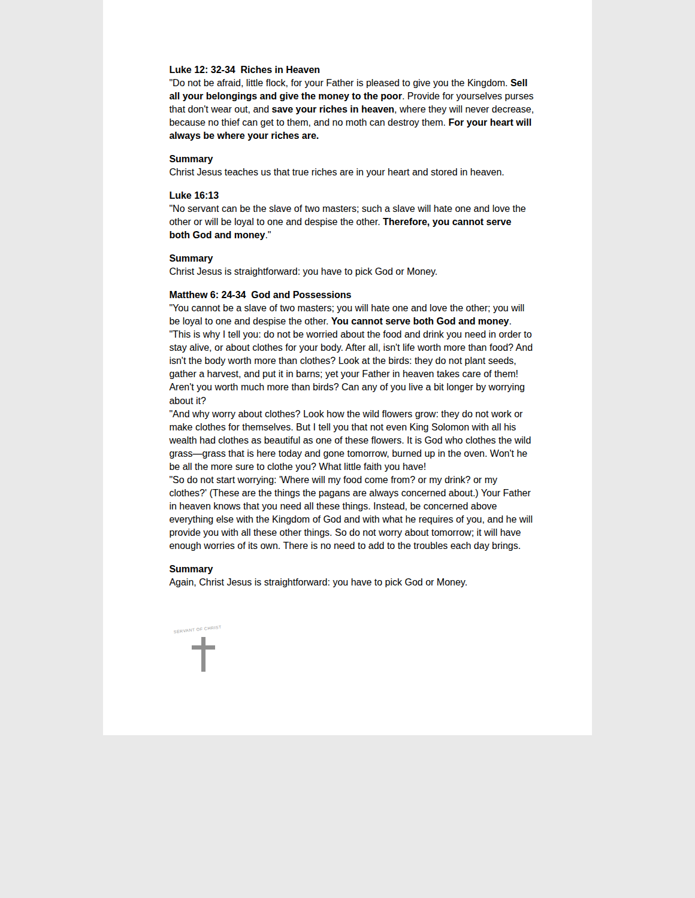Luke 12: 32-34 Riches in Heaven
"Do not be afraid, little flock, for your Father is pleased to give you the Kingdom. Sell all your belongings and give the money to the poor. Provide for yourselves purses that don't wear out, and save your riches in heaven, where they will never decrease, because no thief can get to them, and no moth can destroy them. For your heart will always be where your riches are.
Summary
Christ Jesus teaches us that true riches are in your heart and stored in heaven.
Luke 16:13
"No servant can be the slave of two masters; such a slave will hate one and love the other or will be loyal to one and despise the other. Therefore, you cannot serve both God and money."
Summary
Christ Jesus is straightforward: you have to pick God or Money.
Matthew 6: 24-34 God and Possessions
"You cannot be a slave of two masters; you will hate one and love the other; you will be loyal to one and despise the other. You cannot serve both God and money.
"This is why I tell you: do not be worried about the food and drink you need in order to stay alive, or about clothes for your body. After all, isn't life worth more than food? And isn't the body worth more than clothes? Look at the birds: they do not plant seeds, gather a harvest, and put it in barns; yet your Father in heaven takes care of them! Aren't you worth much more than birds? Can any of you live a bit longer by worrying about it?
"And why worry about clothes? Look how the wild flowers grow: they do not work or make clothes for themselves. But I tell you that not even King Solomon with all his wealth had clothes as beautiful as one of these flowers. It is God who clothes the wild grass—grass that is here today and gone tomorrow, burned up in the oven. Won't he be all the more sure to clothe you? What little faith you have!
"So do not start worrying: 'Where will my food come from? or my drink? or my clothes?' (These are the things the pagans are always concerned about.) Your Father in heaven knows that you need all these things. Instead, be concerned above everything else with the Kingdom of God and with what he requires of you, and he will provide you with all these other things. So do not worry about tomorrow; it will have enough worries of its own. There is no need to add to the troubles each day brings.
Summary
Again, Christ Jesus is straightforward: you have to pick God or Money.
SERVANT OF CHRIST